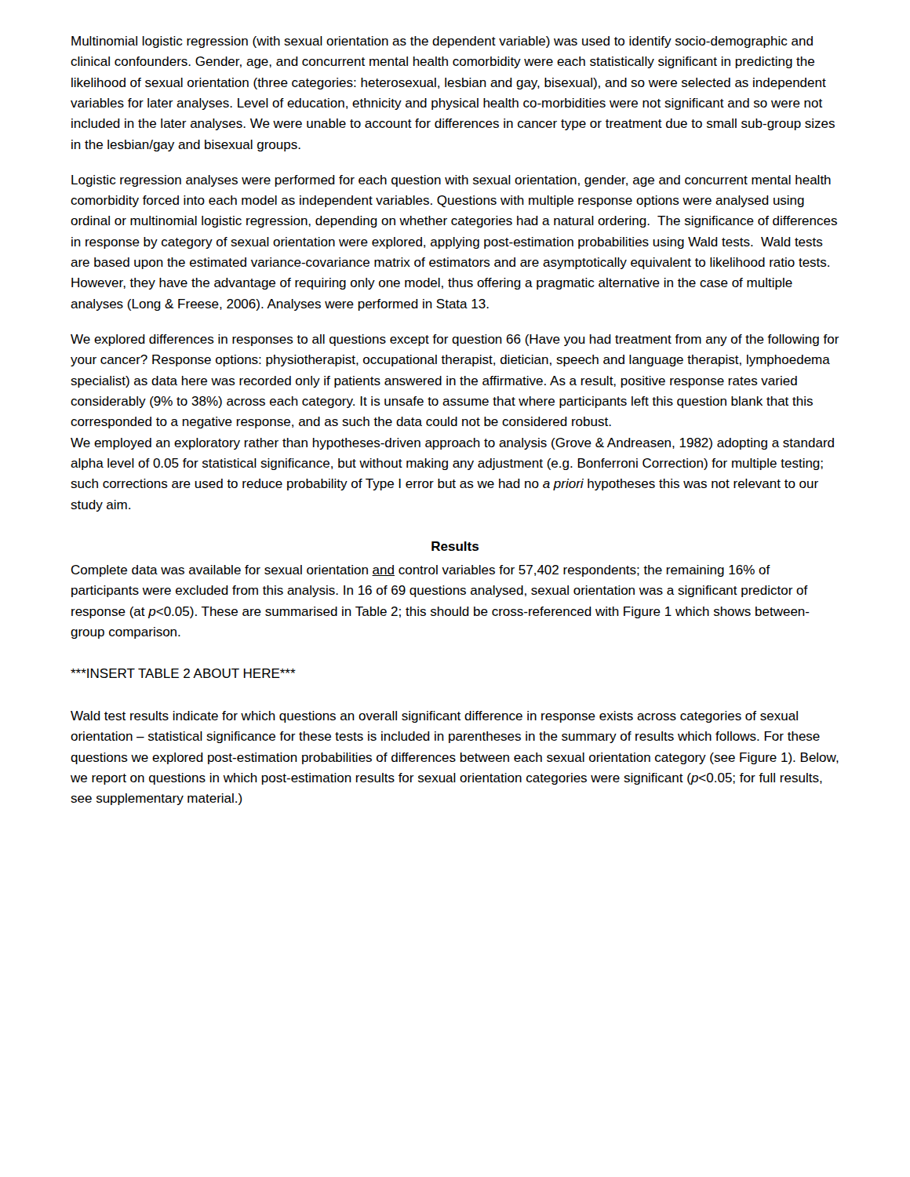Multinomial logistic regression (with sexual orientation as the dependent variable) was used to identify socio-demographic and clinical confounders. Gender, age, and concurrent mental health comorbidity were each statistically significant in predicting the likelihood of sexual orientation (three categories: heterosexual, lesbian and gay, bisexual), and so were selected as independent variables for later analyses. Level of education, ethnicity and physical health co-morbidities were not significant and so were not included in the later analyses. We were unable to account for differences in cancer type or treatment due to small sub-group sizes in the lesbian/gay and bisexual groups.
Logistic regression analyses were performed for each question with sexual orientation, gender, age and concurrent mental health comorbidity forced into each model as independent variables. Questions with multiple response options were analysed using ordinal or multinomial logistic regression, depending on whether categories had a natural ordering. The significance of differences in response by category of sexual orientation were explored, applying post-estimation probabilities using Wald tests. Wald tests are based upon the estimated variance-covariance matrix of estimators and are asymptotically equivalent to likelihood ratio tests. However, they have the advantage of requiring only one model, thus offering a pragmatic alternative in the case of multiple analyses (Long & Freese, 2006). Analyses were performed in Stata 13.
We explored differences in responses to all questions except for question 66 (Have you had treatment from any of the following for your cancer? Response options: physiotherapist, occupational therapist, dietician, speech and language therapist, lymphoedema specialist) as data here was recorded only if patients answered in the affirmative. As a result, positive response rates varied considerably (9% to 38%) across each category. It is unsafe to assume that where participants left this question blank that this corresponded to a negative response, and as such the data could not be considered robust.
We employed an exploratory rather than hypotheses-driven approach to analysis (Grove & Andreasen, 1982) adopting a standard alpha level of 0.05 for statistical significance, but without making any adjustment (e.g. Bonferroni Correction) for multiple testing; such corrections are used to reduce probability of Type I error but as we had no a priori hypotheses this was not relevant to our study aim.
Results
Complete data was available for sexual orientation and control variables for 57,402 respondents; the remaining 16% of participants were excluded from this analysis. In 16 of 69 questions analysed, sexual orientation was a significant predictor of response (at p<0.05). These are summarised in Table 2; this should be cross-referenced with Figure 1 which shows between-group comparison.
***INSERT TABLE 2 ABOUT HERE***
Wald test results indicate for which questions an overall significant difference in response exists across categories of sexual orientation – statistical significance for these tests is included in parentheses in the summary of results which follows. For these questions we explored post-estimation probabilities of differences between each sexual orientation category (see Figure 1). Below, we report on questions in which post-estimation results for sexual orientation categories were significant (p<0.05; for full results, see supplementary material.)